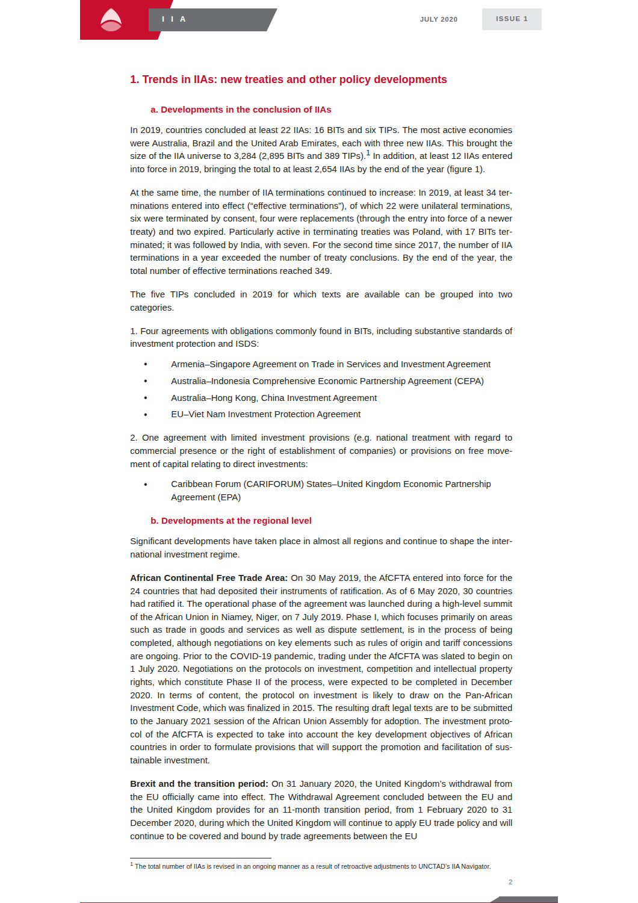I I A
JULY 2020
ISSUE 1
1. Trends in IIAs: new treaties and other policy developments
a. Developments in the conclusion of IIAs
In 2019, countries concluded at least 22 IIAs: 16 BITs and six TIPs. The most active economies were Australia, Brazil and the United Arab Emirates, each with three new IIAs. This brought the size of the IIA universe to 3,284 (2,895 BITs and 389 TIPs).1 In addition, at least 12 IIAs entered into force in 2019, bringing the total to at least 2,654 IIAs by the end of the year (figure 1).
At the same time, the number of IIA terminations continued to increase: In 2019, at least 34 terminations entered into effect (“effective terminations”), of which 22 were unilateral terminations, six were terminated by consent, four were replacements (through the entry into force of a newer treaty) and two expired. Particularly active in terminating treaties was Poland, with 17 BITs terminated; it was followed by India, with seven. For the second time since 2017, the number of IIA terminations in a year exceeded the number of treaty conclusions. By the end of the year, the total number of effective terminations reached 349.
The five TIPs concluded in 2019 for which texts are available can be grouped into two categories.
1. Four agreements with obligations commonly found in BITs, including substantive standards of investment protection and ISDS:
Armenia–Singapore Agreement on Trade in Services and Investment Agreement
Australia–Indonesia Comprehensive Economic Partnership Agreement (CEPA)
Australia–Hong Kong, China Investment Agreement
EU–Viet Nam Investment Protection Agreement
2. One agreement with limited investment provisions (e.g. national treatment with regard to commercial presence or the right of establishment of companies) or provisions on free movement of capital relating to direct investments:
Caribbean Forum (CARIFORUM) States–United Kingdom Economic Partnership Agreement (EPA)
b. Developments at the regional level
Significant developments have taken place in almost all regions and continue to shape the international investment regime.
African Continental Free Trade Area: On 30 May 2019, the AfCFTA entered into force for the 24 countries that had deposited their instruments of ratification. As of 6 May 2020, 30 countries had ratified it. The operational phase of the agreement was launched during a high-level summit of the African Union in Niamey, Niger, on 7 July 2019. Phase I, which focuses primarily on areas such as trade in goods and services as well as dispute settlement, is in the process of being completed, although negotiations on key elements such as rules of origin and tariff concessions are ongoing. Prior to the COVID-19 pandemic, trading under the AfCFTA was slated to begin on 1 July 2020. Negotiations on the protocols on investment, competition and intellectual property rights, which constitute Phase II of the process, were expected to be completed in December 2020. In terms of content, the protocol on investment is likely to draw on the Pan-African Investment Code, which was finalized in 2015. The resulting draft legal texts are to be submitted to the January 2021 session of the African Union Assembly for adoption. The investment protocol of the AfCFTA is expected to take into account the key development objectives of African countries in order to formulate provisions that will support the promotion and facilitation of sustainable investment.
Brexit and the transition period: On 31 January 2020, the United Kingdom’s withdrawal from the EU officially came into effect. The Withdrawal Agreement concluded between the EU and the United Kingdom provides for an 11-month transition period, from 1 February 2020 to 31 December 2020, during which the United Kingdom will continue to apply EU trade policy and will continue to be covered and bound by trade agreements between the EU
1 The total number of IIAs is revised in an ongoing manner as a result of retroactive adjustments to UNCTAD’s IIA Navigator.
2